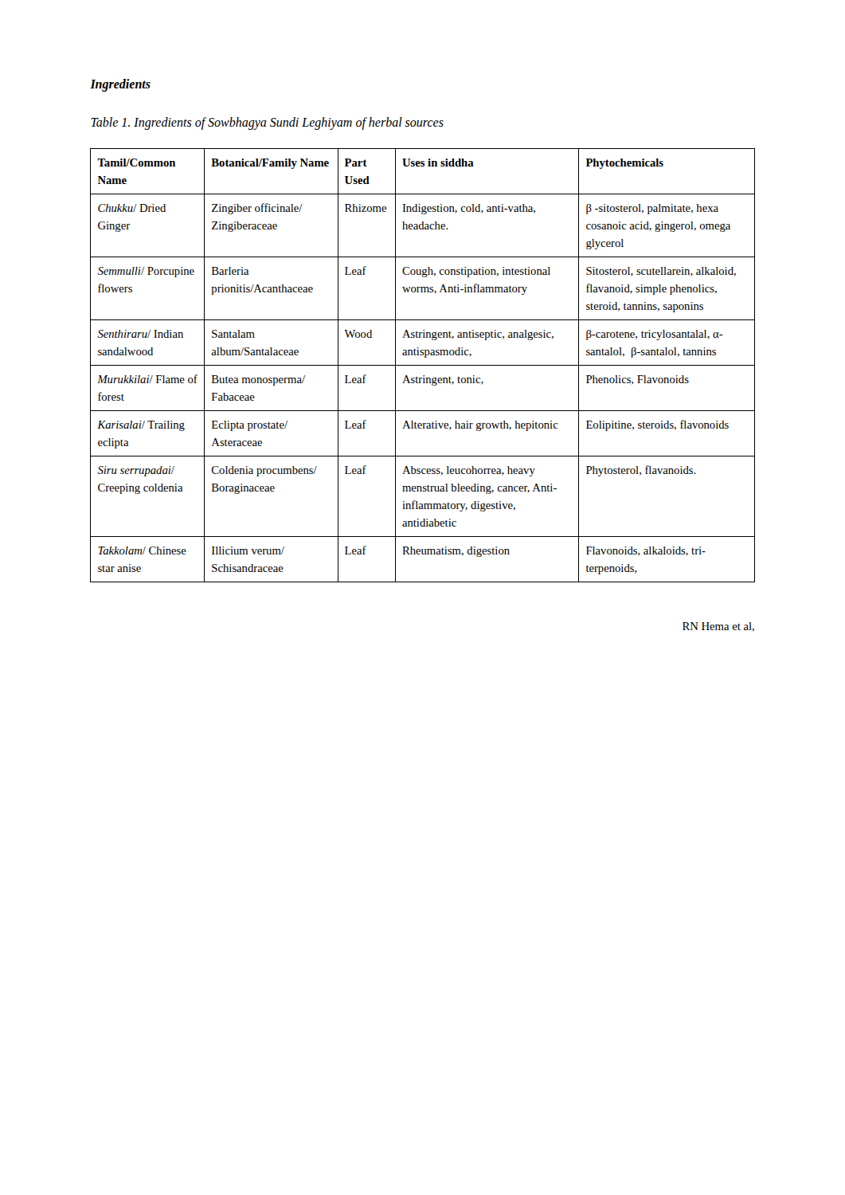Ingredients
Table 1. Ingredients of Sowbhagya Sundi Leghiyam of herbal sources
| Tamil/Common Name | Botanical/Family Name | Part Used | Uses in siddha | Phytochemicals |
| --- | --- | --- | --- | --- |
| Chukku / Dried Ginger | Zingiber officinale/ Zingiberaceae | Rhizome | Indigestion, cold, anti-vatha, headache. | β -sitosterol, palmitate, hexa cosanoic acid, gingerol, omega glycerol |
| Semmulli / Porcupine flowers | Barleria prionitis/Acanthaceae | Leaf | Cough, constipation, intestional worms, Anti-inflammatory | Sitosterol, scutellarein, alkaloid, flavanoid, simple phenolics, steroid, tannins, saponins |
| Senthiraru / Indian sandalwood | Santalam album/Santalaceae | Wood | Astringent, antiseptic, analgesic, antispasmodic, | β-carotene, tricylosantalal, α-santalol, β-santalol, tannins |
| Murukkilai / Flame of forest | Butea monosperma/ Fabaceae | Leaf | Astringent, tonic, | Phenolics, Flavonoids |
| Karisalai / Trailing eclipta | Eclipta prostate/ Asteraceae | Leaf | Alterative, hair growth, hepitonic | Eolipitine, steroids, flavonoids |
| Siru serrupadai / Creeping coldenia | Coldenia procumbens/ Boraginaceae | Leaf | Abscess, leucohorrea, heavy menstrual bleeding, cancer, Anti-inflammatory, digestive, antidiabetic | Phytosterol, flavanoids. |
| Takkolam / Chinese star anise | Illicium verum/ Schisandraceae | Leaf | Rheumatism, digestion | Flavonoids, alkaloids, tri-terpenoids, |
RN Hema et al,